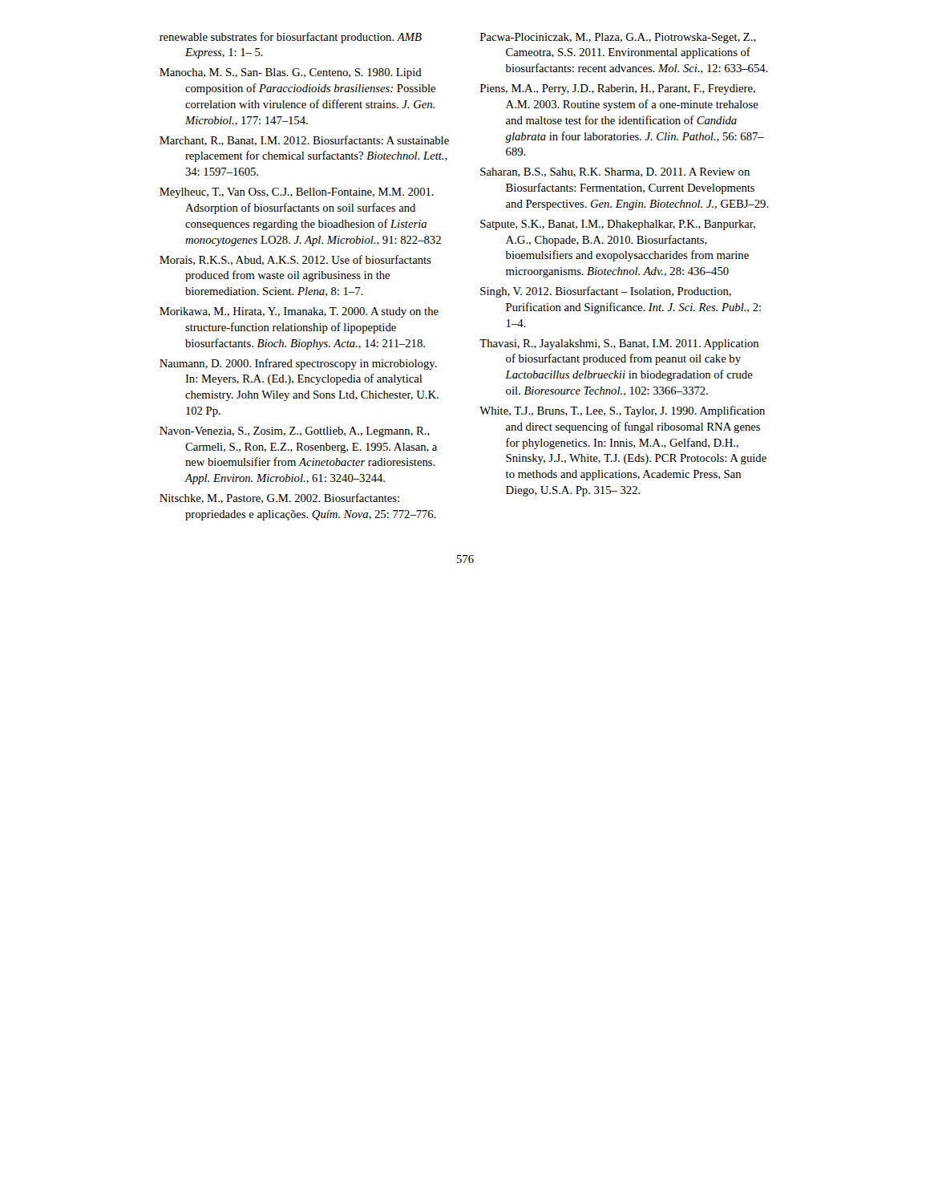renewable substrates for biosurfactant production. AMB Express, 1: 1– 5.
Manocha, M. S., San- Blas. G., Centeno, S. 1980. Lipid composition of Paracciodioids brasilienses: Possible correlation with virulence of different strains. J. Gen. Microbiol., 177: 147–154.
Marchant, R., Banat, I.M. 2012. Biosurfactants: A sustainable replacement for chemical surfactants? Biotechnol. Lett., 34: 1597–1605.
Meylheuc, T., Van Oss, C.J., Bellon-Fontaine, M.M. 2001. Adsorption of biosurfactants on soil surfaces and consequences regarding the bioadhesion of Listeria monocytogenes LO28. J. Apl. Microbiol., 91: 822–832
Morais, R.K.S., Abud, A.K.S. 2012. Use of biosurfactants produced from waste oil agribusiness in the bioremediation. Scient. Plena, 8: 1–7.
Morikawa, M., Hirata, Y., Imanaka, T. 2000. A study on the structure-function relationship of lipopeptide biosurfactants. Bioch. Biophys. Acta., 14: 211–218.
Naumann, D. 2000. Infrared spectroscopy in microbiology. In: Meyers, R.A. (Ed.), Encyclopedia of analytical chemistry. John Wiley and Sons Ltd, Chichester, U.K. 102 Pp.
Navon-Venezia, S., Zosim, Z., Gottlieb, A., Legmann, R., Carmeli, S., Ron, E.Z., Rosenberg, E. 1995. Alasan, a new bioemulsifier from Acinetobacter radioresistens. Appl. Environ. Microbiol., 61: 3240–3244.
Nitschke, M., Pastore, G.M. 2002. Biosurfactantes: propriedades e aplicações. Quím. Nova, 25: 772–776.
Pacwa-Plociniczak, M., Plaza, G.A., Piotrowska-Seget, Z., Cameotra, S.S. 2011. Environmental applications of biosurfactants: recent advances. Mol. Sci., 12: 633–654.
Piens, M.A., Perry, J.D., Raberin, H., Parant, F., Freydiere, A.M. 2003. Routine system of a one-minute trehalose and maltose test for the identification of Candida glabrata in four laboratories. J. Clin. Pathol., 56: 687–689.
Saharan, B.S., Sahu, R.K. Sharma, D. 2011. A Review on Biosurfactants: Fermentation, Current Developments and Perspectives. Gen. Engin. Biotechnol. J., GEBJ–29.
Satpute, S.K., Banat, I.M., Dhakephalkar, P.K., Banpurkar, A.G., Chopade, B.A. 2010. Biosurfactants, bioemulsifiers and exopolysaccharides from marine microorganisms. Biotechnol. Adv., 28: 436–450
Singh, V. 2012. Biosurfactant – Isolation, Production, Purification and Significance. Int. J. Sci. Res. Publ., 2: 1–4.
Thavasi, R., Jayalakshmi, S., Banat, I.M. 2011. Application of biosurfactant produced from peanut oil cake by Lactobacillus delbrueckii in biodegradation of crude oil. Bioresource Technol., 102: 3366–3372.
White, T.J., Bruns, T., Lee, S., Taylor, J. 1990. Amplification and direct sequencing of fungal ribosomal RNA genes for phylogenetics. In: Innis, M.A., Gelfand, D.H., Sninsky, J.J., White, T.J. (Eds). PCR Protocols: A guide to methods and applications, Academic Press, San Diego, U.S.A. Pp. 315– 322.
576